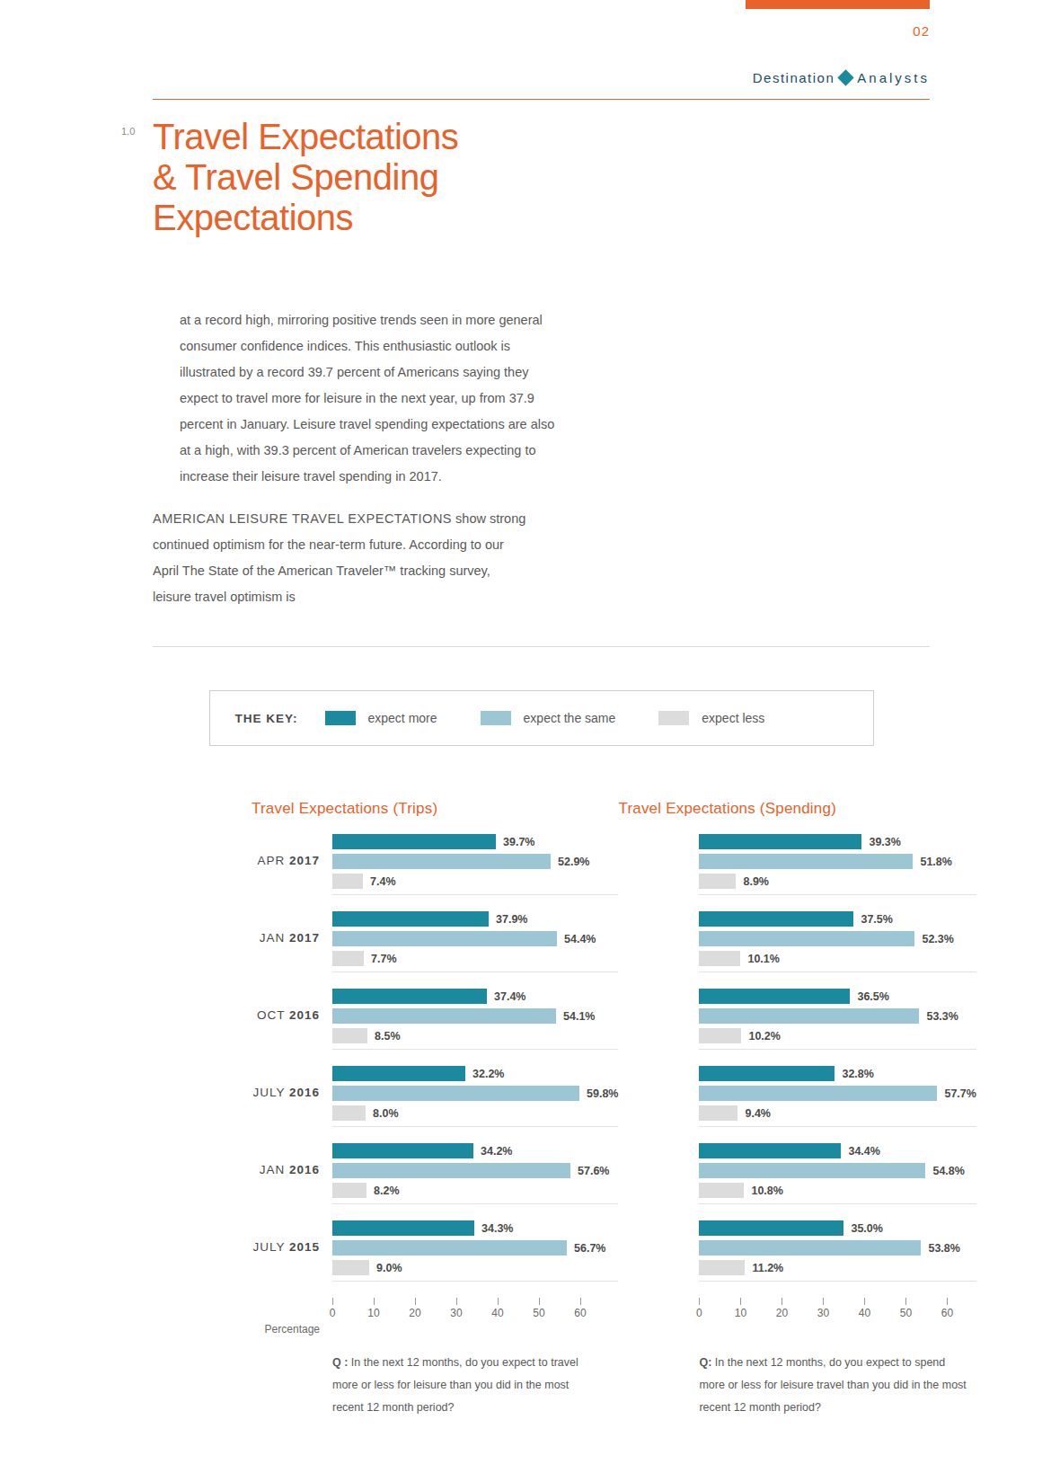02
Destination Analysts
1.0
Travel Expectations
& Travel Spending
Expectations
at a record high, mirroring positive trends seen in more general consumer confidence indices. This enthusiastic outlook is illustrated by a record 39.7 percent of Americans saying they expect to travel more for leisure in the next year, up from 37.9 percent in January. Leisure travel spending expectations are also at a high, with 39.3 percent of American travelers expecting to increase their leisure travel spending in 2017.
AMERICAN LEISURE TRAVEL EXPECTATIONS show strong continued optimism for the near-term future. According to our April The State of the American Traveler™ tracking survey, leisure travel optimism is
THE KEY:
expect more
expect the same
expect less
Travel Expectations (Trips)
APR 2017
39.7%
52.9%
7.4%
JAN 2017
37.9%
54.4%
7.7%
OCT 2016
37.4%
54.1%
8.5%
JULY 2016
32.2%
59.8%
8.0%
JAN 2016
34.2%
57.6%
8.2%
JULY 2015
34.3%
56.7%
9.0%
0
10
20
30
40
50
60
Percentage
Q : In the next 12 months, do you expect to travel more or less for leisure than you did in the most recent 12 month period?
Travel Expectations (Spending)
39.3%
51.8%
8.9%
37.5%
52.3%
10.1%
36.5%
53.3%
10.2%
32.8%
57.7%
9.4%
34.4%
54.8%
10.8%
35.0%
53.8%
11.2%
0
10
20
30
40
50
60
Q: In the next 12 months, do you expect to spend more or less for leisure travel than you did in the most recent 12 month period?